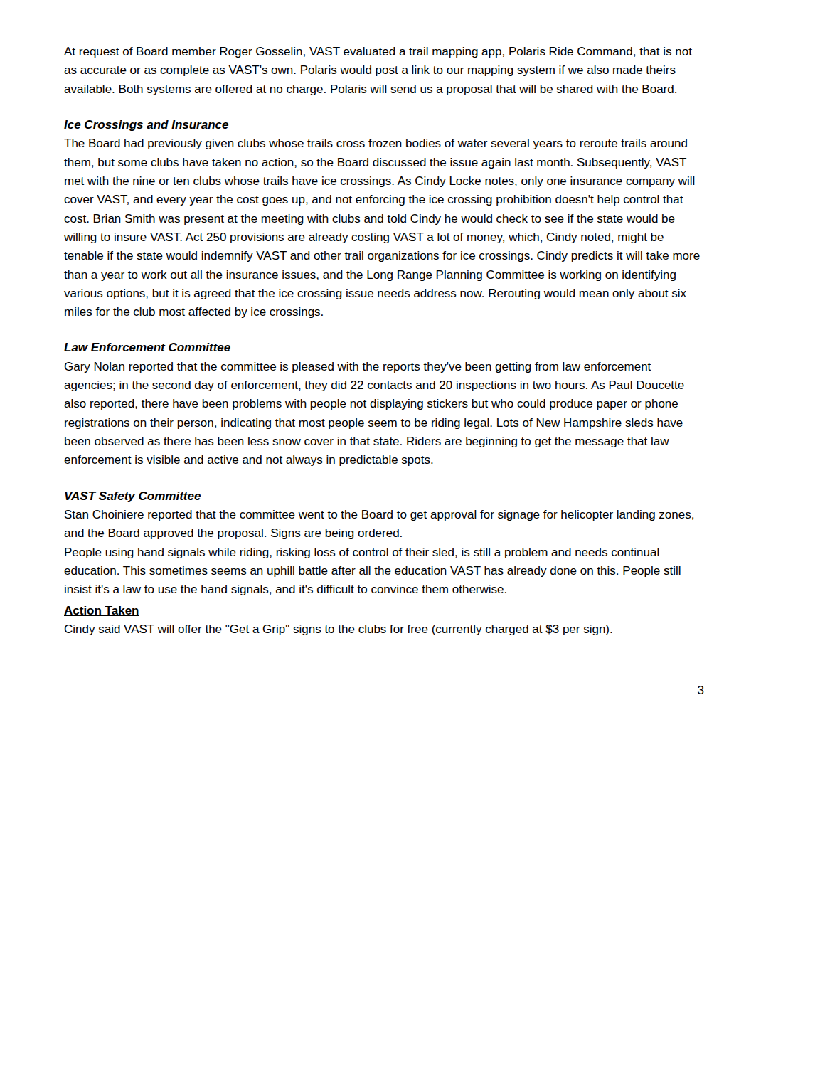At request of Board member Roger Gosselin, VAST evaluated a trail mapping app, Polaris Ride Command, that is not as accurate or as complete as VAST's own. Polaris would post a link to our mapping system if we also made theirs available. Both systems are offered at no charge. Polaris will send us a proposal that will be shared with the Board.
Ice Crossings and Insurance
The Board had previously given clubs whose trails cross frozen bodies of water several years to reroute trails around them, but some clubs have taken no action, so the Board discussed the issue again last month. Subsequently, VAST met with the nine or ten clubs whose trails have ice crossings. As Cindy Locke notes, only one insurance company will cover VAST, and every year the cost goes up, and not enforcing the ice crossing prohibition doesn't help control that cost. Brian Smith was present at the meeting with clubs and told Cindy he would check to see if the state would be willing to insure VAST. Act 250 provisions are already costing VAST a lot of money, which, Cindy noted, might be tenable if the state would indemnify VAST and other trail organizations for ice crossings. Cindy predicts it will take more than a year to work out all the insurance issues, and the Long Range Planning Committee is working on identifying various options, but it is agreed that the ice crossing issue needs address now. Rerouting would mean only about six miles for the club most affected by ice crossings.
Law Enforcement Committee
Gary Nolan reported that the committee is pleased with the reports they've been getting from law enforcement agencies; in the second day of enforcement, they did 22 contacts and 20 inspections in two hours. As Paul Doucette also reported, there have been problems with people not displaying stickers but who could produce paper or phone registrations on their person, indicating that most people seem to be riding legal. Lots of New Hampshire sleds have been observed as there has been less snow cover in that state. Riders are beginning to get the message that law enforcement is visible and active and not always in predictable spots.
VAST Safety Committee
Stan Choiniere reported that the committee went to the Board to get approval for signage for helicopter landing zones, and the Board approved the proposal. Signs are being ordered.
People using hand signals while riding, risking loss of control of their sled, is still a problem and needs continual education. This sometimes seems an uphill battle after all the education VAST has already done on this. People still insist it's a law to use the hand signals, and it's difficult to convince them otherwise.
Action Taken
Cindy said VAST will offer the "Get a Grip" signs to the clubs for free (currently charged at $3 per sign).
3